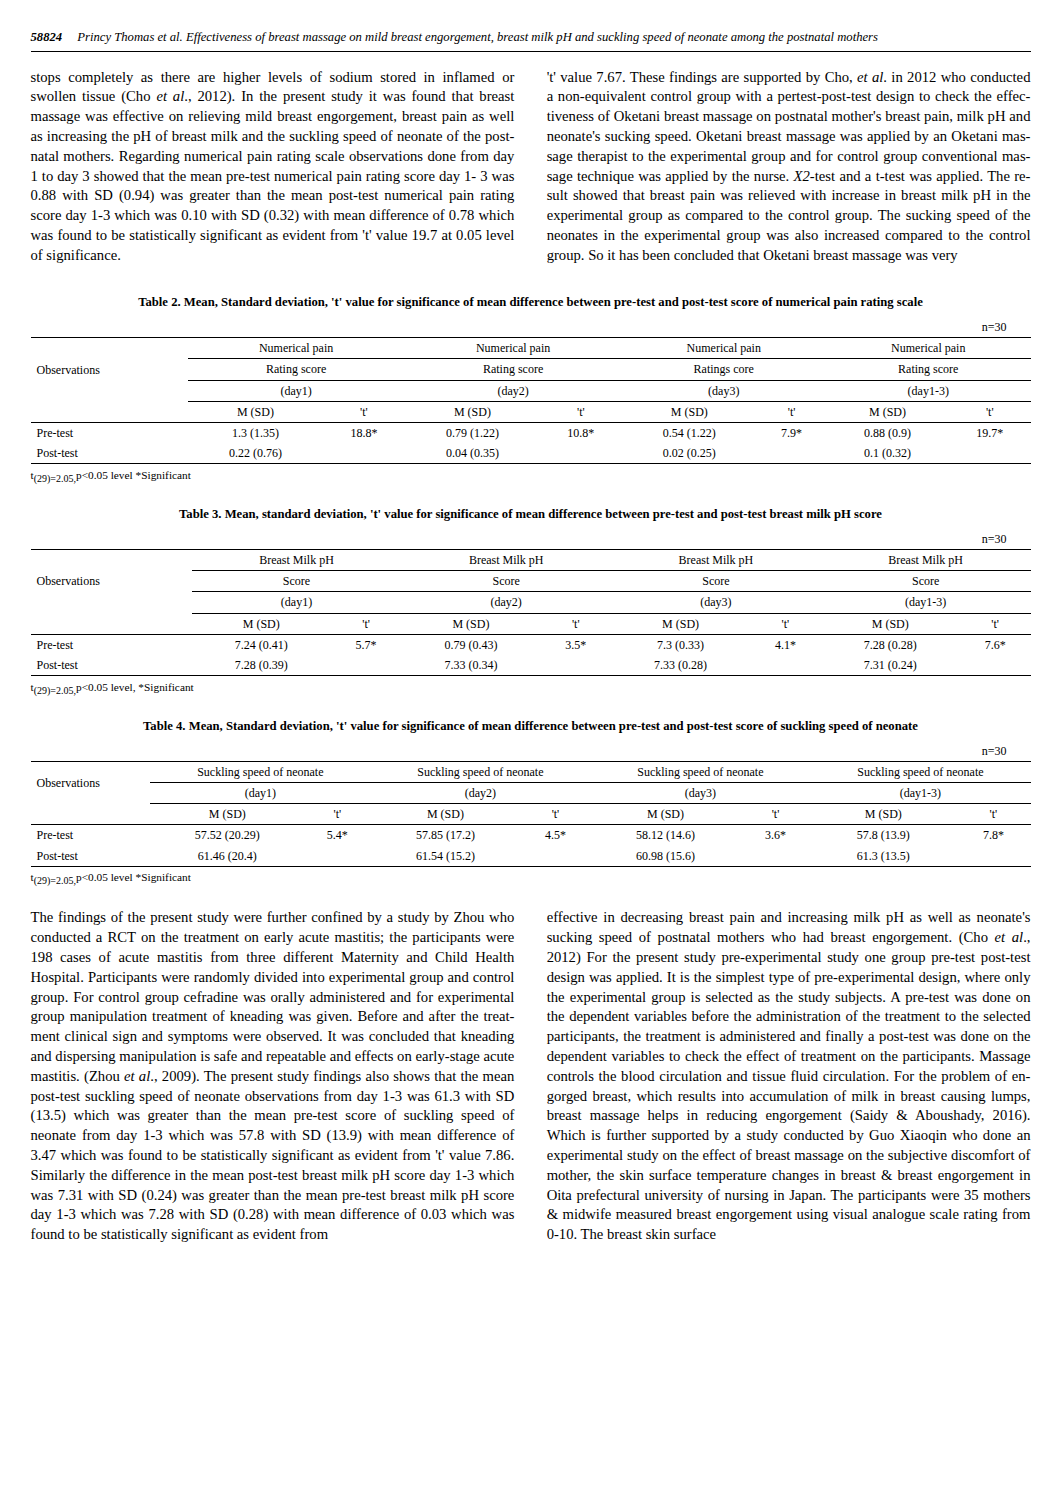58824 Princy Thomas et al. Effectiveness of breast massage on mild breast engorgement, breast milk pH and suckling speed of neonate among the postnatal mothers
stops completely as there are higher levels of sodium stored in inflamed or swollen tissue (Cho et al., 2012). In the present study it was found that breast massage was effective on relieving mild breast engorgement, breast pain as well as increasing the pH of breast milk and the suckling speed of neonate of the postnatal mothers. Regarding numerical pain rating scale observations done from day 1 to day 3 showed that the mean pre-test numerical pain rating score day 1- 3 was 0.88 with SD (0.94) was greater than the mean post-test numerical pain rating score day 1-3 which was 0.10 with SD (0.32) with mean difference of 0.78 which was found to be statistically significant as evident from 't' value 19.7 at 0.05 level of significance.
't' value 7.67. These findings are supported by Cho, et al. in 2012 who conducted a non-equivalent control group with a pertest-post-test design to check the effectiveness of Oketani breast massage on postnatal mother's breast pain, milk pH and neonate's sucking speed. Oketani breast massage was applied by an Oketani massage therapist to the experimental group and for control group conventional massage technique was applied by the nurse. X2-test and a t-test was applied. The result showed that breast pain was relieved with increase in breast milk pH in the experimental group as compared to the control group. The sucking speed of the neonates in the experimental group was also increased compared to the control group. So it has been concluded that Oketani breast massage was very
Table 2. Mean, Standard deviation, 't' value for significance of mean difference between pre-test and post-test score of numerical pain rating scale
| n=30 |
| Observations | Numerical pain | Numerical pain | Numerical pain | Numerical pain |
| Rating score | Rating score | Ratings core | Rating score |
| (day1) | (day2) | (day3) | (day1-3) |
| | M (SD) | 't' | M (SD) | 't' | M (SD) | 't' | M (SD) | 't' |
| Pre-test | 1.3 (1.35) | 18.8* | 0.79 (1.22) | 10.8* | 0.54 (1.22) | 7.9* | 0.88 (0.9) | 19.7* |
| Post-test | 0.22 (0.76) | | 0.04 (0.35) | | 0.02 (0.25) | | 0.1 (0.32) | |
t(29)=2.05,p<0.05 level *Significant
Table 3. Mean, standard deviation, 't' value for significance of mean difference between pre-test and post-test breast milk pH score
| n=30 |
| Observations | Breast Milk pH | Breast Milk pH | Breast Milk pH | Breast Milk pH |
| Score | Score | Score | Score |
| (day1) | (day2) | (day3) | (day1-3) |
| | M (SD) | 't' | M (SD) | 't' | M (SD) | 't' | M (SD) | 't' |
| Pre-test | 7.24 (0.41) | 5.7* | 0.79 (0.43) | 3.5* | 7.3 (0.33) | 4.1* | 7.28 (0.28) | 7.6* |
| Post-test | 7.28 (0.39) | | 7.33 (0.34) | | 7.33 (0.28) | | 7.31 (0.24) | |
t(29)=2.05,p<0.05 level, *Significant
Table 4. Mean, Standard deviation, 't' value for significance of mean difference between pre-test and post-test score of suckling speed of neonate
| n=30 |
| Observations | Suckling speed of neonate | Suckling speed of neonate | Suckling speed of neonate | Suckling speed of neonate |
| (day1) | (day2) | (day3) | (day1-3) |
| | M (SD) | 't' | M (SD) | 't' | M (SD) | 't' | M (SD) | 't' |
| Pre-test | 57.52 (20.29) | 5.4* | 57.85 (17.2) | 4.5* | 58.12 (14.6) | 3.6* | 57.8 (13.9) | 7.8* |
| Post-test | 61.46 (20.4) | | 61.54 (15.2) | | 60.98 (15.6) | | 61.3 (13.5) | |
t(29)=2.05,p<0.05 level *Significant
The findings of the present study were further confined by a study by Zhou who conducted a RCT on the treatment on early acute mastitis; the participants were 198 cases of acute mastitis from three different Maternity and Child Health Hospital. Participants were randomly divided into experimental group and control group. For control group cefradine was orally administered and for experimental group manipulation treatment of kneading was given. Before and after the treatment clinical sign and symptoms were observed. It was concluded that kneading and dispersing manipulation is safe and repeatable and effects on early-stage acute mastitis. (Zhou et al., 2009). The present study findings also shows that the mean post-test suckling speed of neonate observations from day 1-3 was 61.3 with SD (13.5) which was greater than the mean pre-test score of suckling speed of neonate from day 1-3 which was 57.8 with SD (13.9) with mean difference of 3.47 which was found to be statistically significant as evident from 't' value 7.86. Similarly the difference in the mean post-test breast milk pH score day 1-3 which was 7.31 with SD (0.24) was greater than the mean pre-test breast milk pH score day 1-3 which was 7.28 with SD (0.28) with mean difference of 0.03 which was found to be statistically significant as evident from
effective in decreasing breast pain and increasing milk pH as well as neonate's sucking speed of postnatal mothers who had breast engorgement. (Cho et al., 2012) For the present study pre-experimental study one group pre-test post-test design was applied. It is the simplest type of pre-experimental design, where only the experimental group is selected as the study subjects. A pre-test was done on the dependent variables before the administration of the treatment to the selected participants, the treatment is administered and finally a post-test was done on the dependent variables to check the effect of treatment on the participants. Massage controls the blood circulation and tissue fluid circulation. For the problem of engorged breast, which results into accumulation of milk in breast causing lumps, breast massage helps in reducing engorgement (Saidy & Aboushady, 2016). Which is further supported by a study conducted by Guo Xiaoqin who done an experimental study on the effect of breast massage on the subjective discomfort of mother, the skin surface temperature changes in breast & breast engorgement in Oita prefectural university of nursing in Japan. The participants were 35 mothers & midwife measured breast engorgement using visual analogue scale rating from 0-10. The breast skin surface